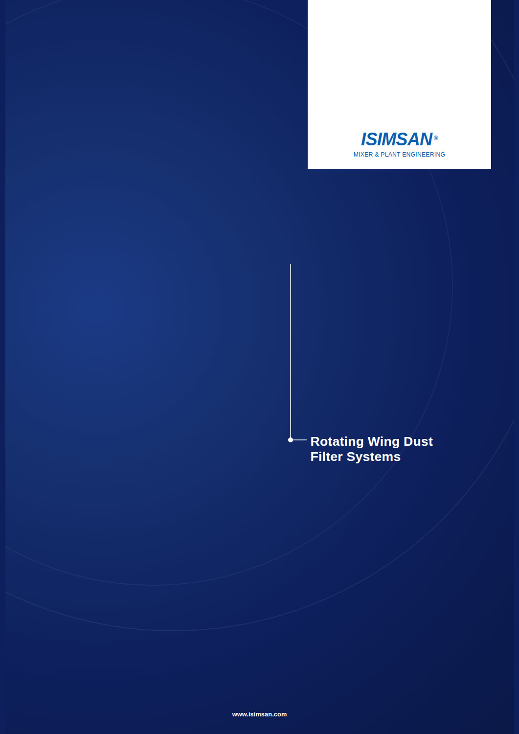ISIMSAN®
MIXER & PLANT ENGINEERING
Rotating Wing Dust
Filter Systems
www.isimsan.com